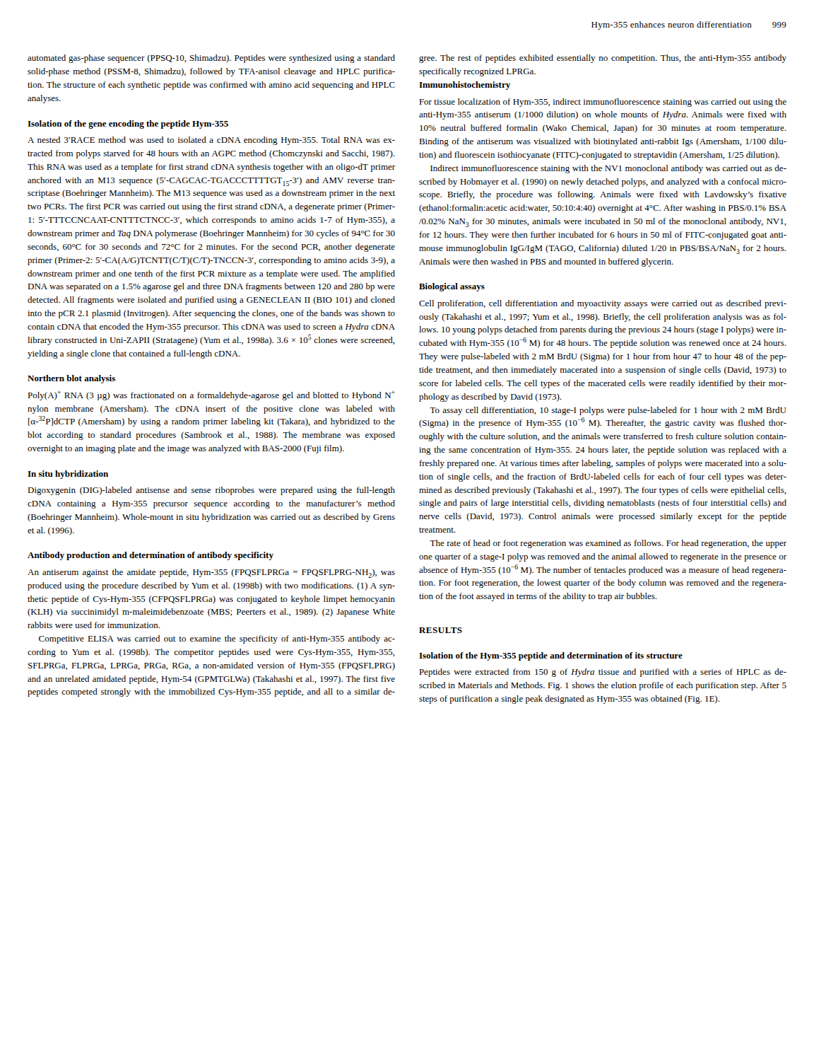Hym-355 enhances neuron differentiation999
automated gas-phase sequencer (PPSQ-10, Shimadzu). Peptides were synthesized using a standard solid-phase method (PSSM-8, Shimadzu), followed by TFA-anisol cleavage and HPLC purification. The structure of each synthetic peptide was confirmed with amino acid sequencing and HPLC analyses.
Isolation of the gene encoding the peptide Hym-355
A nested 3′RACE method was used to isolated a cDNA encoding Hym-355. Total RNA was extracted from polyps starved for 48 hours with an AGPC method (Chomczynski and Sacchi, 1987). This RNA was used as a template for first strand cDNA synthesis together with an oligo-dT primer anchored with an M13 sequence (5′-CAGCAC-TGACCCTTTTGT15-3′) and AMV reverse transcriptase (Boehringer Mannheim). The M13 sequence was used as a downstream primer in the next two PCRs. The first PCR was carried out using the first strand cDNA, a degenerate primer (Primer-1: 5′-TTTCCNCAAT-CNTTTCTNCC-3′, which corresponds to amino acids 1-7 of Hym-355), a downstream primer and Taq DNA polymerase (Boehringer Mannheim) for 30 cycles of 94°C for 30 seconds, 60°C for 30 seconds and 72°C for 2 minutes. For the second PCR, another degenerate primer (Primer-2: 5′-CA(A/G)TCNTT(C/T)(C/T)-TNCCN-3′, corresponding to amino acids 3-9), a downstream primer and one tenth of the first PCR mixture as a template were used. The amplified DNA was separated on a 1.5% agarose gel and three DNA fragments between 120 and 280 bp were detected. All fragments were isolated and purified using a GENECLEAN II (BIO 101) and cloned into the pCR 2.1 plasmid (Invitrogen). After sequencing the clones, one of the bands was shown to contain cDNA that encoded the Hym-355 precursor. This cDNA was used to screen a Hydra cDNA library constructed in Uni-ZAPII (Stratagene) (Yum et al., 1998a). 3.6 × 105 clones were screened, yielding a single clone that contained a full-length cDNA.
Northern blot analysis
Poly(A)+ RNA (3 µg) was fractionated on a formaldehyde-agarose gel and blotted to Hybond N+ nylon membrane (Amersham). The cDNA insert of the positive clone was labeled with [α-32P]dCTP (Amersham) by using a random primer labeling kit (Takara), and hybridized to the blot according to standard procedures (Sambrook et al., 1988). The membrane was exposed overnight to an imaging plate and the image was analyzed with BAS-2000 (Fuji film).
In situ hybridization
Digoxygenin (DIG)-labeled antisense and sense riboprobes were prepared using the full-length cDNA containing a Hym-355 precursor sequence according to the manufacturer’s method (Boehringer Mannheim). Whole-mount in situ hybridization was carried out as described by Grens et al. (1996).
Antibody production and determination of antibody specificity
An antiserum against the amidate peptide, Hym-355 (FPQSFLPRGa = FPQSFLPRG-NH2), was produced using the procedure described by Yum et al. (1998b) with two modifications. (1) A synthetic peptide of Cys-Hym-355 (CFPQSFLPRGa) was conjugated to keyhole limpet hemocyanin (KLH) via succinimidyl m-maleimidebenzoate (MBS; Peerters et al., 1989). (2) Japanese White rabbits were used for immunization.
Competitive ELISA was carried out to examine the specificity of anti-Hym-355 antibody according to Yum et al. (1998b). The competitor peptides used were Cys-Hym-355, Hym-355, SFLPRGa, FLPRGa, LPRGa, PRGa, RGa, a non-amidated version of Hym-355 (FPQSFLPRG) and an unrelated amidated peptide, Hym-54 (GPMTGLWa) (Takahashi et al., 1997). The first five peptides competed strongly with the immobilized Cys-Hym-355 peptide, and all to a similar degree. The rest of peptides exhibited essentially no competition. Thus, the anti-Hym-355 antibody specifically recognized LPRGa.
Immunohistochemistry
For tissue localization of Hym-355, indirect immunofluorescence staining was carried out using the anti-Hym-355 antiserum (1/1000 dilution) on whole mounts of Hydra. Animals were fixed with 10% neutral buffered formalin (Wako Chemical, Japan) for 30 minutes at room temperature. Binding of the antiserum was visualized with biotinylated anti-rabbit Igs (Amersham, 1/100 dilution) and fluorescein isothiocyanate (FITC)-conjugated to streptavidin (Amersham, 1/25 dilution).
Indirect immunofluorescence staining with the NV1 monoclonal antibody was carried out as described by Hobmayer et al. (1990) on newly detached polyps, and analyzed with a confocal microscope. Briefly, the procedure was following. Animals were fixed with Lavdowsky’s fixative (ethanol:formalin:acetic acid:water, 50:10:4:40) overnight at 4°C. After washing in PBS/0.1% BSA /0.02% NaN3 for 30 minutes, animals were incubated in 50 ml of the monoclonal antibody, NV1, for 12 hours. They were then further incubated for 6 hours in 50 ml of FITC-conjugated goat anti-mouse immunoglobulin IgG/IgM (TAGO, California) diluted 1/20 in PBS/BSA/NaN3 for 2 hours. Animals were then washed in PBS and mounted in buffered glycerin.
Biological assays
Cell proliferation, cell differentiation and myoactivity assays were carried out as described previously (Takahashi et al., 1997; Yum et al., 1998). Briefly, the cell proliferation analysis was as follows. 10 young polyps detached from parents during the previous 24 hours (stage I polyps) were incubated with Hym-355 (10−6 M) for 48 hours. The peptide solution was renewed once at 24 hours. They were pulse-labeled with 2 mM BrdU (Sigma) for 1 hour from hour 47 to hour 48 of the peptide treatment, and then immediately macerated into a suspension of single cells (David, 1973) to score for labeled cells. The cell types of the macerated cells were readily identified by their morphology as described by David (1973).
To assay cell differentiation, 10 stage-I polyps were pulse-labeled for 1 hour with 2 mM BrdU (Sigma) in the presence of Hym-355 (10−6 M). Thereafter, the gastric cavity was flushed thoroughly with the culture solution, and the animals were transferred to fresh culture solution containing the same concentration of Hym-355. 24 hours later, the peptide solution was replaced with a freshly prepared one. At various times after labeling, samples of polyps were macerated into a solution of single cells, and the fraction of BrdU-labeled cells for each of four cell types was determined as described previously (Takahashi et al., 1997). The four types of cells were epithelial cells, single and pairs of large interstitial cells, dividing nematoblasts (nests of four interstitial cells) and nerve cells (David, 1973). Control animals were processed similarly except for the peptide treatment.
The rate of head or foot regeneration was examined as follows. For head regeneration, the upper one quarter of a stage-I polyp was removed and the animal allowed to regenerate in the presence or absence of Hym-355 (10−6 M). The number of tentacles produced was a measure of head regeneration. For foot regeneration, the lowest quarter of the body column was removed and the regeneration of the foot assayed in terms of the ability to trap air bubbles.
RESULTS
Isolation of the Hym-355 peptide and determination of its structure
Peptides were extracted from 150 g of Hydra tissue and purified with a series of HPLC as described in Materials and Methods. Fig. 1 shows the elution profile of each purification step. After 5 steps of purification a single peak designated as Hym-355 was obtained (Fig. 1E).